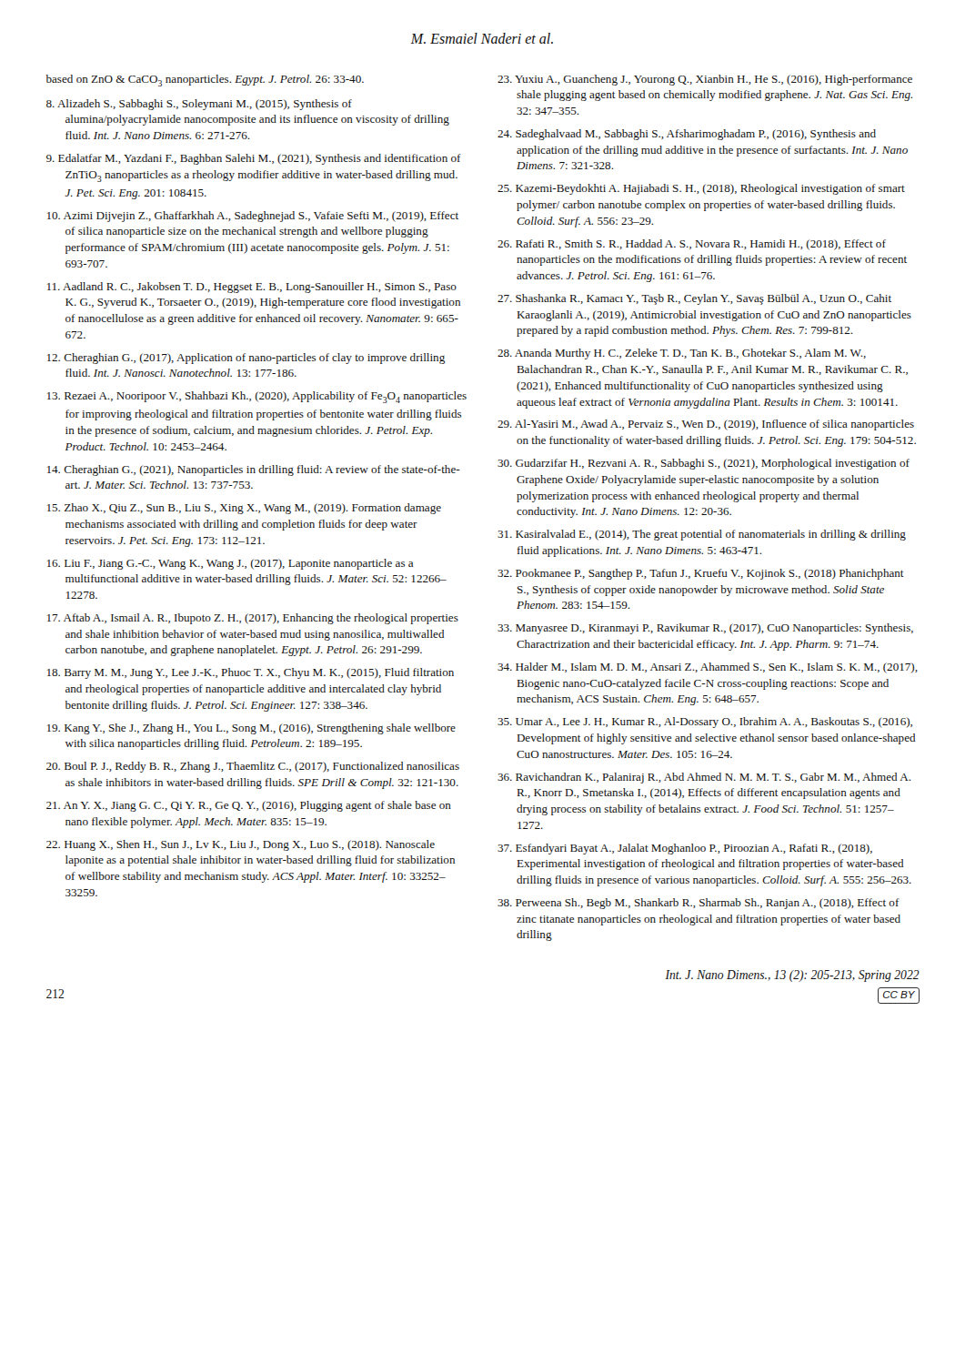M. Esmaiel Naderi et al.
based on ZnO & CaCO3 nanoparticles. Egypt. J. Petrol. 26: 33-40.
8. Alizadeh S., Sabbaghi S., Soleymani M., (2015), Synthesis of alumina/polyacrylamide nanocomposite and its influence on viscosity of drilling fluid. Int. J. Nano Dimens. 6: 271-276.
9. Edalatfar M., Yazdani F., Baghban Salehi M., (2021), Synthesis and identification of ZnTiO3 nanoparticles as a rheology modifier additive in water-based drilling mud. J. Pet. Sci. Eng. 201: 108415.
10. Azimi Dijvejin Z., Ghaffarkhah A., Sadeghnejad S., Vafaie Sefti M., (2019), Effect of silica nanoparticle size on the mechanical strength and wellbore plugging performance of SPAM/chromium (III) acetate nanocomposite gels. Polym. J. 51: 693-707.
11. Aadland R. C., Jakobsen T. D., Heggset E. B., Long-Sanouiller H., Simon S., Paso K. G., Syverud K., Torsaeter O., (2019), High-temperature core flood investigation of nanocellulose as a green additive for enhanced oil recovery. Nanomater. 9: 665-672.
12. Cheraghian G., (2017), Application of nano-particles of clay to improve drilling fluid. Int. J. Nanosci. Nanotechnol. 13: 177-186.
13. Rezaei A., Nooripoor V., Shahbazi Kh., (2020), Applicability of Fe3O4 nanoparticles for improving rheological and filtration properties of bentonite water drilling fluids in the presence of sodium, calcium, and magnesium chlorides. J. Petrol. Exp. Product. Technol. 10: 2453–2464.
14. Cheraghian G., (2021), Nanoparticles in drilling fluid: A review of the state-of-the-art. J. Mater. Sci. Technol. 13: 737-753.
15. Zhao X., Qiu Z., Sun B., Liu S., Xing X., Wang M., (2019). Formation damage mechanisms associated with drilling and completion fluids for deep water reservoirs. J. Pet. Sci. Eng. 173: 112–121.
16. Liu F., Jiang G.-C., Wang K., Wang J., (2017), Laponite nanoparticle as a multifunctional additive in water-based drilling fluids. J. Mater. Sci. 52: 12266–12278.
17. Aftab A., Ismail A. R., Ibupoto Z. H., (2017), Enhancing the rheological properties and shale inhibition behavior of water-based mud using nanosilica, multiwalled carbon nanotube, and graphene nanoplatelet. Egypt. J. Petrol. 26: 291-299.
18. Barry M. M., Jung Y., Lee J.-K., Phuoc T. X., Chyu M. K., (2015), Fluid filtration and rheological properties of nanoparticle additive and intercalated clay hybrid bentonite drilling fluids. J. Petrol. Sci. Engineer. 127: 338–346.
19. Kang Y., She J., Zhang H., You L., Song M., (2016), Strengthening shale wellbore with silica nanoparticles drilling fluid. Petroleum. 2: 189–195.
20. Boul P. J., Reddy B. R., Zhang J., Thaemlitz C., (2017), Functionalized nanosilicas as shale inhibitors in water-based drilling fluids. SPE Drill & Compl. 32: 121-130.
21. An Y. X., Jiang G. C., Qi Y. R., Ge Q. Y., (2016), Plugging agent of shale base on nano flexible polymer. Appl. Mech. Mater. 835: 15–19.
22. Huang X., Shen H., Sun J., Lv K., Liu J., Dong X., Luo S., (2018). Nanoscale laponite as a potential shale inhibitor in water-based drilling fluid for stabilization of wellbore stability and mechanism study. ACS Appl. Mater. Interf. 10: 33252–33259.
23. Yuxiu A., Guancheng J., Yourong Q., Xianbin H., He S., (2016), High-performance shale plugging agent based on chemically modified graphene. J. Nat. Gas Sci. Eng. 32: 347–355.
24. Sadeghalvaad M., Sabbaghi S., Afsharimoghadam P., (2016), Synthesis and application of the drilling mud additive in the presence of surfactants. Int. J. Nano Dimens. 7: 321-328.
25. Kazemi-Beydokhti A. Hajiabadi S. H., (2018), Rheological investigation of smart polymer/ carbon nanotube complex on properties of water-based drilling fluids. Colloid. Surf. A. 556: 23–29.
26. Rafati R., Smith S. R., Haddad A. S., Novara R., Hamidi H., (2018), Effect of nanoparticles on the modifications of drilling fluids properties: A review of recent advances. J. Petrol. Sci. Eng. 161: 61–76.
27. Shashanka R., Kamacı Y., Taşb R., Ceylan Y., Savaş Bülbül A., Uzun O., Cahit Karaoglanli A., (2019), Antimicrobial investigation of CuO and ZnO nanoparticles prepared by a rapid combustion method. Phys. Chem. Res. 7: 799-812.
28. Ananda Murthy H. C., Zeleke T. D., Tan K. B., Ghotekar S., Alam M. W., Balachandran R., Chan K.-Y., Sanaulla P. F., Anil Kumar M. R., Ravikumar C. R., (2021), Enhanced multifunctionality of CuO nanoparticles synthesized using aqueous leaf extract of Vernonia amygdalina Plant. Results in Chem. 3: 100141.
29. Al-Yasiri M., Awad A., Pervaiz S., Wen D., (2019), Influence of silica nanoparticles on the functionality of water-based drilling fluids. J. Petrol. Sci. Eng. 179: 504-512.
30. Gudarzifar H., Rezvani A. R., Sabbaghi S., (2021), Morphological investigation of Graphene Oxide/ Polyacrylamide super-elastic nanocomposite by a solution polymerization process with enhanced rheological property and thermal conductivity. Int. J. Nano Dimens. 12: 20-36.
31. Kasiralvalad E., (2014), The great potential of nanomaterials in drilling & drilling fluid applications. Int. J. Nano Dimens. 5: 463-471.
32. Pookmanee P., Sangthep P., Tafun J., Kruefu V., Kojinok S., (2018) Phanichphant S., Synthesis of copper oxide nanopowder by microwave method. Solid State Phenom. 283: 154–159.
33. Manyasree D., Kiranmayi P., Ravikumar R., (2017), CuO Nanoparticles: Synthesis, Charactrization and their bactericidal efficacy. Int. J. App. Pharm. 9: 71–74.
34. Halder M., Islam M. D. M., Ansari Z., Ahammed S., Sen K., Islam S. K. M., (2017), Biogenic nano-CuO-catalyzed facile C-N cross-coupling reactions: Scope and mechanism, ACS Sustain. Chem. Eng. 5: 648–657.
35. Umar A., Lee J. H., Kumar R., Al-Dossary O., Ibrahim A. A., Baskoutas S., (2016), Development of highly sensitive and selective ethanol sensor based onlance-shaped CuO nanostructures. Mater. Des. 105: 16–24.
36. Ravichandran K., Palaniraj R., Abd Ahmed N. M. M. T. S., Gabr M. M., Ahmed A. R., Knorr D., Smetanska I., (2014), Effects of different encapsulation agents and drying process on stability of betalains extract. J. Food Sci. Technol. 51: 1257–1272.
37. Esfandyari Bayat A., Jalalat Moghanloo P., Piroozian A., Rafati R., (2018), Experimental investigation of rheological and filtration properties of water-based drilling fluids in presence of various nanoparticles. Colloid. Surf. A. 555: 256–263.
38. Perweena Sh., Begb M., Shankarb R., Sharmab Sh., Ranjan A., (2018), Effect of zinc titanate nanoparticles on rheological and filtration properties of water based drilling
212
Int. J. Nano Dimens., 13 (2): 205-213, Spring 2022
CC BY